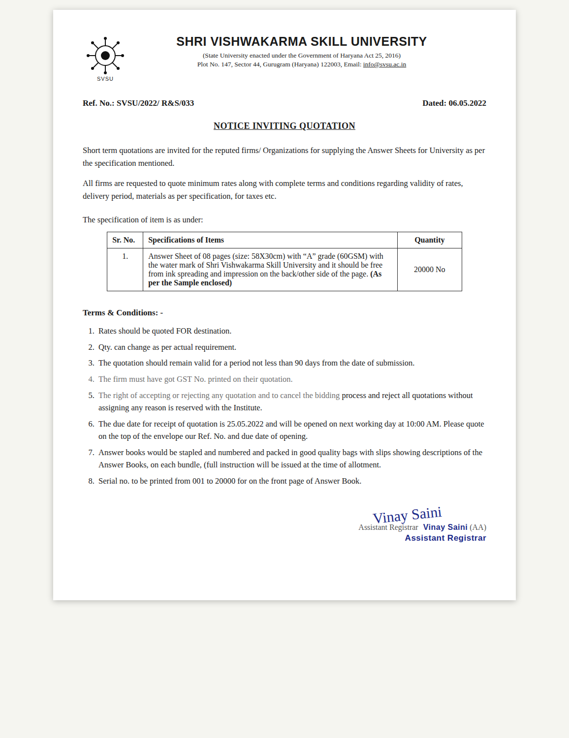SVSU
SHRI VISHWAKARMA SKILL UNIVERSITY
(State University enacted under the Government of Haryana Act 25, 2016)
Plot No. 147, Sector 44, Gurugram (Haryana) 122003, Email: info@svsu.ac.in
Ref. No.: SVSU/2022/ R&S/033 Dated: 06.05.2022
NOTICE INVITING QUOTATION
Short term quotations are invited for the reputed firms/ Organizations for supplying the Answer Sheets for University as per the specification mentioned.
All firms are requested to quote minimum rates along with complete terms and conditions regarding validity of rates, delivery period, materials as per specification, for taxes etc.
The specification of item is as under:
| Sr. No. | Specifications of Items | Quantity |
| --- | --- | --- |
| 1. | Answer Sheet of 08 pages (size: 58X30cm) with “A” grade (60GSM) with the water mark of Shri Vishwakarma Skill University and it should be free from ink spreading and impression on the back/other side of the page. (As per the Sample enclosed) | 20000 No |
Terms & Conditions: -
Rates should be quoted FOR destination.
Qty. can change as per actual requirement.
The quotation should remain valid for a period not less than 90 days from the date of submission.
The firm must have got GST No. printed on their quotation.
The right of accepting or rejecting any quotation and to cancel the bidding process and reject all quotations without assigning any reason is reserved with the Institute.
The due date for receipt of quotation is 25.05.2022 and will be opened on next working day at 10:00 AM. Please quote on the top of the envelope our Ref. No. and due date of opening.
Answer books would be stapled and numbered and packed in good quality bags with slips showing descriptions of the Answer Books, on each bundle, (full instruction will be issued at the time of allotment.
Serial no. to be printed from 001 to 20000 for on the front page of Answer Book.
Vinay Saini
Assistant Registrar Vinay Saini (AA)
Assistant Registrar